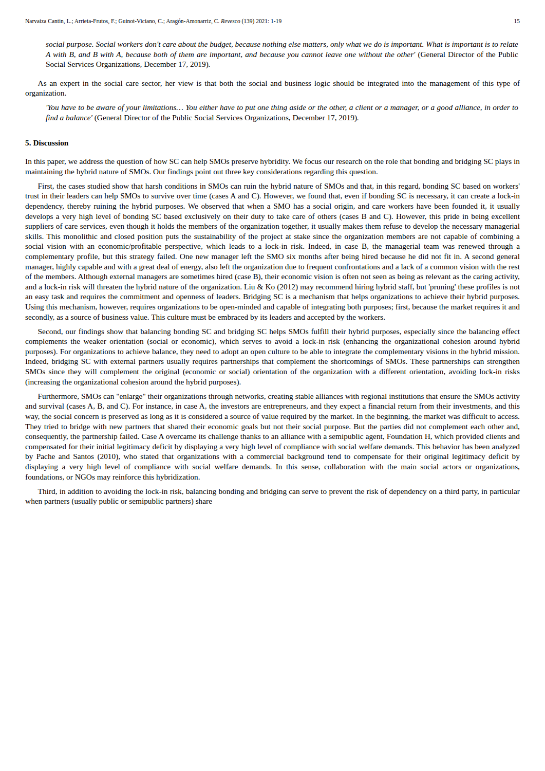Narvaiza Cantin, L.; Arrieta-Frutos, F.; Guinot-Viciano, C.; Aragón-Amonarriz, C. Revesco (139) 2021: 1-19 15
social purpose. Social workers don't care about the budget, because nothing else matters, only what we do is important. What is important is to relate A with B, and B with A, because both of them are important, and because you cannot leave one without the other' (General Director of the Public Social Services Organizations, December 17, 2019).
As an expert in the social care sector, her view is that both the social and business logic should be integrated into the management of this type of organization.
'You have to be aware of your limitations… You either have to put one thing aside or the other, a client or a manager, or a good alliance, in order to find a balance' (General Director of the Public Social Services Organizations, December 17, 2019).
5. Discussion
In this paper, we address the question of how SC can help SMOs preserve hybridity. We focus our research on the role that bonding and bridging SC plays in maintaining the hybrid nature of SMOs. Our findings point out three key considerations regarding this question.
First, the cases studied show that harsh conditions in SMOs can ruin the hybrid nature of SMOs and that, in this regard, bonding SC based on workers' trust in their leaders can help SMOs to survive over time (cases A and C). However, we found that, even if bonding SC is necessary, it can create a lock-in dependency, thereby ruining the hybrid purposes. We observed that when a SMO has a social origin, and care workers have been founded it, it usually develops a very high level of bonding SC based exclusively on their duty to take care of others (cases B and C). However, this pride in being excellent suppliers of care services, even though it holds the members of the organization together, it usually makes them refuse to develop the necessary managerial skills. This monolithic and closed position puts the sustainability of the project at stake since the organization members are not capable of combining a social vision with an economic/profitable perspective, which leads to a lock-in risk. Indeed, in case B, the managerial team was renewed through a complementary profile, but this strategy failed. One new manager left the SMO six months after being hired because he did not fit in. A second general manager, highly capable and with a great deal of energy, also left the organization due to frequent confrontations and a lack of a common vision with the rest of the members. Although external managers are sometimes hired (case B), their economic vision is often not seen as being as relevant as the caring activity, and a lock-in risk will threaten the hybrid nature of the organization. Liu & Ko (2012) may recommend hiring hybrid staff, but 'pruning' these profiles is not an easy task and requires the commitment and openness of leaders. Bridging SC is a mechanism that helps organizations to achieve their hybrid purposes. Using this mechanism, however, requires organizations to be open-minded and capable of integrating both purposes; first, because the market requires it and secondly, as a source of business value. This culture must be embraced by its leaders and accepted by the workers.
Second, our findings show that balancing bonding SC and bridging SC helps SMOs fulfill their hybrid purposes, especially since the balancing effect complements the weaker orientation (social or economic), which serves to avoid a lock-in risk (enhancing the organizational cohesion around hybrid purposes). For organizations to achieve balance, they need to adopt an open culture to be able to integrate the complementary visions in the hybrid mission. Indeed, bridging SC with external partners usually requires partnerships that complement the shortcomings of SMOs. These partnerships can strengthen SMOs since they will complement the original (economic or social) orientation of the organization with a different orientation, avoiding lock-in risks (increasing the organizational cohesion around the hybrid purposes).
Furthermore, SMOs can "enlarge" their organizations through networks, creating stable alliances with regional institutions that ensure the SMOs activity and survival (cases A, B, and C). For instance, in case A, the investors are entrepreneurs, and they expect a financial return from their investments, and this way, the social concern is preserved as long as it is considered a source of value required by the market. In the beginning, the market was difficult to access. They tried to bridge with new partners that shared their economic goals but not their social purpose. But the parties did not complement each other and, consequently, the partnership failed. Case A overcame its challenge thanks to an alliance with a semipublic agent, Foundation H, which provided clients and compensated for their initial legitimacy deficit by displaying a very high level of compliance with social welfare demands. This behavior has been analyzed by Pache and Santos (2010), who stated that organizations with a commercial background tend to compensate for their original legitimacy deficit by displaying a very high level of compliance with social welfare demands. In this sense, collaboration with the main social actors or organizations, foundations, or NGOs may reinforce this hybridization.
Third, in addition to avoiding the lock-in risk, balancing bonding and bridging can serve to prevent the risk of dependency on a third party, in particular when partners (usually public or semipublic partners) share